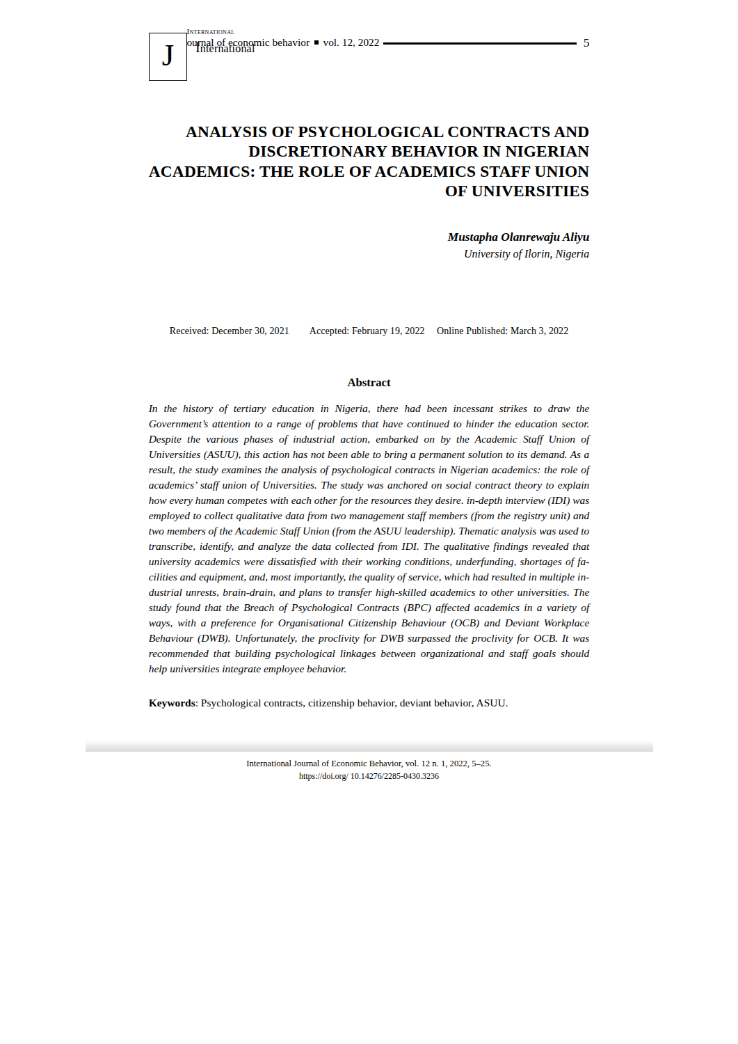J
International
ournal of economic behavior vol. 12, 2022 5
International
Analysis of Psychological Contracts and Discretionary Behavior in Nigerian Academics: The Role of Academics Staff Union of Universities
Mustapha Olanrewaju Aliyu
University of Ilorin, Nigeria
Received: December 30, 2021 Accepted: February 19, 2022 Online Published: March 3, 2022
Abstract
In the history of tertiary education in Nigeria, there had been incessant strikes to draw the Government’s attention to a range of problems that have continued to hinder the education sector. Despite the various phases of industrial action, embarked on by the Academic Staff Union of Universities (ASUU), this action has not been able to bring a permanent solution to its demand. As a result, the study examines the analysis of psychological contracts in Nigerian academics: the role of academics’ staff union of Universities. The study was anchored on social contract theory to explain how every human competes with each other for the resources they desire. in-depth interview (IDI) was employed to collect qualitative data from two management staff members (from the registry unit) and two members of the Academic Staff Union (from the ASUU leadership). Thematic analysis was used to transcribe, identify, and analyze the data collected from IDI. The qualitative findings revealed that university academics were dissatisfied with their working conditions, underfunding, shortages of facilities and equipment, and, most importantly, the quality of service, which had resulted in multiple industrial unrests, brain-drain, and plans to transfer high-skilled academics to other universities. The study found that the Breach of Psychological Contracts (BPC) affected academics in a variety of ways, with a preference for Organisational Citizenship Behaviour (OCB) and Deviant Workplace Behaviour (DWB). Unfortunately, the proclivity for DWB surpassed the proclivity for OCB. It was recommended that building psychological linkages between organizational and staff goals should help universities integrate employee behavior.
Keywords: Psychological contracts, citizenship behavior, deviant behavior, ASUU.
International Journal of Economic Behavior, vol. 12 n. 1, 2022, 5–25.
https://doi.org/ 10.14276/2285-0430.3236